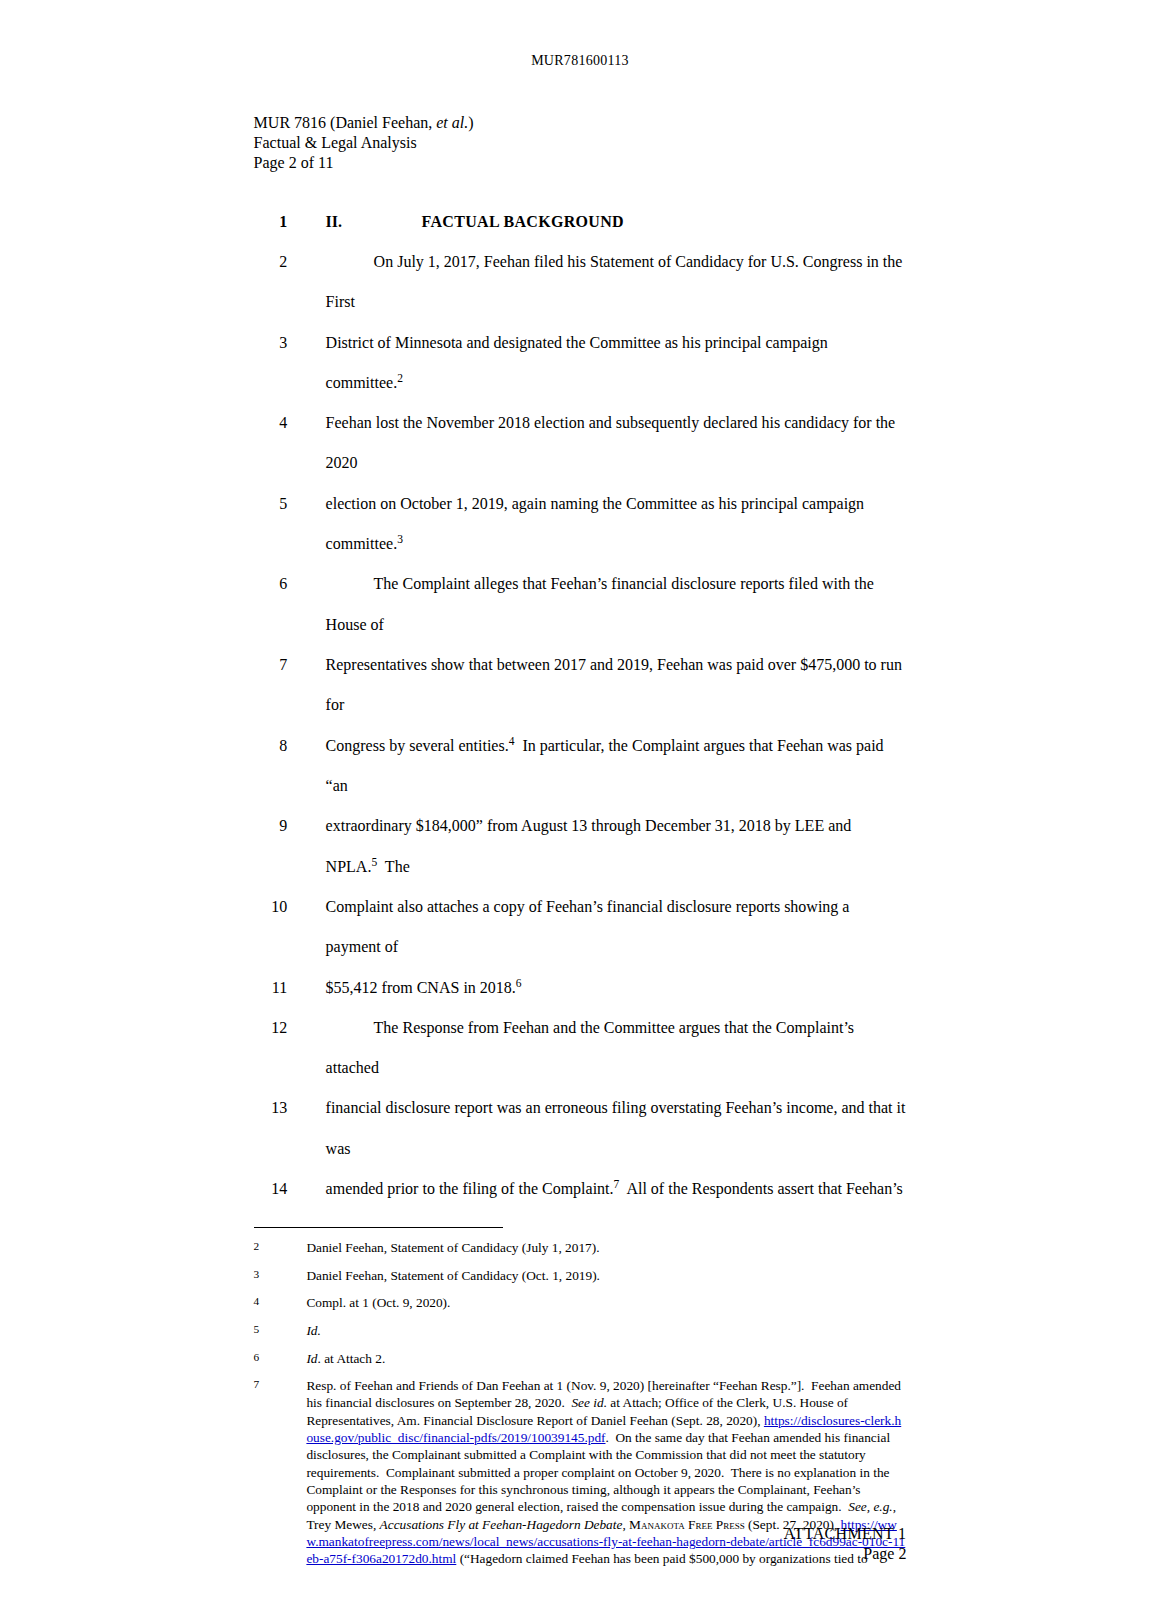MUR781600113
MUR 7816 (Daniel Feehan, et al.)
Factual & Legal Analysis
Page 2 of 11
II. FACTUAL BACKGROUND
On July 1, 2017, Feehan filed his Statement of Candidacy for U.S. Congress in the First
District of Minnesota and designated the Committee as his principal campaign committee.2
Feehan lost the November 2018 election and subsequently declared his candidacy for the 2020
election on October 1, 2019, again naming the Committee as his principal campaign committee.3
The Complaint alleges that Feehan’s financial disclosure reports filed with the House of
Representatives show that between 2017 and 2019, Feehan was paid over $475,000 to run for
Congress by several entities.4 In particular, the Complaint argues that Feehan was paid “an
extraordinary $184,000” from August 13 through December 31, 2018 by LEE and NPLA.5 The
Complaint also attaches a copy of Feehan’s financial disclosure reports showing a payment of
$55,412 from CNAS in 2018.6
The Response from Feehan and the Committee argues that the Complaint’s attached
financial disclosure report was an erroneous filing overstating Feehan’s income, and that it was
amended prior to the filing of the Complaint.7 All of the Respondents assert that Feehan’s
2 Daniel Feehan, Statement of Candidacy (July 1, 2017).
3 Daniel Feehan, Statement of Candidacy (Oct. 1, 2019).
4 Compl. at 1 (Oct. 9, 2020).
5 Id.
6 Id. at Attach 2.
7 Resp. of Feehan and Friends of Dan Feehan at 1 (Nov. 9, 2020) [hereinafter “Feehan Resp.”]. Feehan amended his financial disclosures on September 28, 2020. See id. at Attach; Office of the Clerk, U.S. House of Representatives, Am. Financial Disclosure Report of Daniel Feehan (Sept. 28, 2020), https://disclosures-clerk.house.gov/public_disc/financial-pdfs/2019/10039145.pdf. On the same day that Feehan amended his financial disclosures, the Complainant submitted a Complaint with the Commission that did not meet the statutory requirements. Complainant submitted a proper complaint on October 9, 2020. There is no explanation in the Complaint or the Responses for this synchronous timing, although it appears the Complainant, Feehan’s opponent in the 2018 and 2020 general election, raised the compensation issue during the campaign. See, e.g., Trey Mewes, Accusations Fly at Feehan-Hagedorn Debate, Manakota Free Press (Sept. 27, 2020), https://www.mankatofreepress.com/news/local_news/accusations-fly-at-feehan-hagedorn-debate/article_fc6d99ac-010c-11eb-a75f-f306a20172d0.html (“Hagedorn claimed Feehan has been paid $500,000 by organizations tied to
ATTACHMENT 1
Page 2